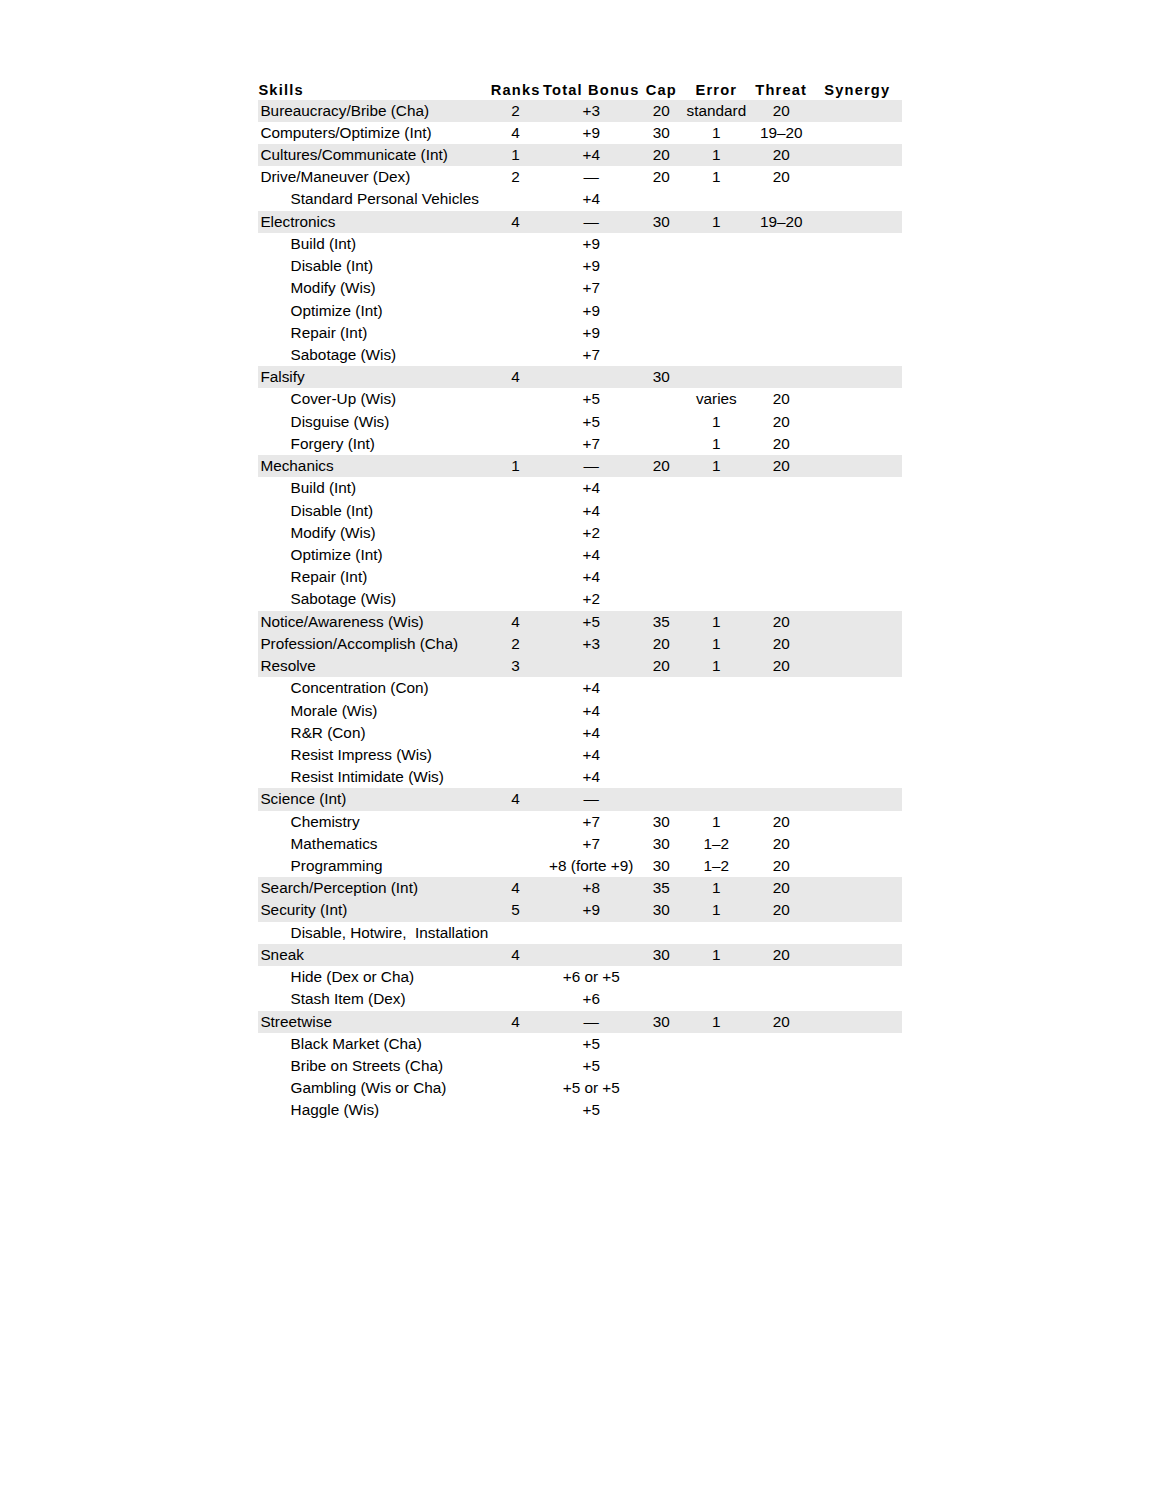| Skills | Ranks | Total Bonus | Cap | Error | Threat | Synergy |
| --- | --- | --- | --- | --- | --- | --- |
| Bureaucracy/Bribe (Cha) | 2 | +3 | 20 | standard | 20 | |
| Computers/Optimize (Int) | 4 | +9 | 30 | 1 | 19–20 | |
| Cultures/Communicate (Int) | 1 | +4 | 20 | 1 | 20 | |
| Drive/Maneuver (Dex) | 2 | — | 20 | 1 | 20 | |
| Standard Personal Vehicles | | +4 | | | | |
| Electronics | 4 | — | 30 | 1 | 19–20 | |
| Build (Int) | | +9 | | | | |
| Disable (Int) | | +9 | | | | |
| Modify (Wis) | | +7 | | | | |
| Optimize (Int) | | +9 | | | | |
| Repair (Int) | | +9 | | | | |
| Sabotage (Wis) | | +7 | | | | |
| Falsify | 4 | | 30 | | | |
| Cover-Up (Wis) | | +5 | | varies | 20 | |
| Disguise (Wis) | | +5 | | 1 | 20 | |
| Forgery (Int) | | +7 | | 1 | 20 | |
| Mechanics | 1 | — | 20 | 1 | 20 | |
| Build (Int) | | +4 | | | | |
| Disable (Int) | | +4 | | | | |
| Modify (Wis) | | +2 | | | | |
| Optimize (Int) | | +4 | | | | |
| Repair (Int) | | +4 | | | | |
| Sabotage (Wis) | | +2 | | | | |
| Notice/Awareness (Wis) | 4 | +5 | 35 | 1 | 20 | |
| Profession/Accomplish (Cha) | 2 | +3 | 20 | 1 | 20 | |
| Resolve | 3 | | 20 | 1 | 20 | |
| Concentration (Con) | | +4 | | | | |
| Morale (Wis) | | +4 | | | | |
| R&R (Con) | | +4 | | | | |
| Resist Impress (Wis) | | +4 | | | | |
| Resist Intimidate (Wis) | | +4 | | | | |
| Science (Int) | 4 | — | | | | |
| Chemistry | | +7 | 30 | 1 | 20 | |
| Mathematics | | +7 | 30 | 1–2 | 20 | |
| Programming | | +8 (forte +9) | 30 | 1–2 | 20 | |
| Search/Perception (Int) | 4 | +8 | 35 | 1 | 20 | |
| Security (Int) | 5 | +9 | 30 | 1 | 20 | |
| Disable, Hotwire, Installation | | | | | | |
| Sneak | 4 | | 30 | 1 | 20 | |
| Hide (Dex or Cha) | | +6 or +5 | | | | |
| Stash Item (Dex) | | +6 | | | | |
| Streetwise | 4 | — | 30 | 1 | 20 | |
| Black Market (Cha) | | +5 | | | | |
| Bribe on Streets (Cha) | | +5 | | | | |
| Gambling (Wis or Cha) | | +5 or +5 | | | | |
| Haggle (Wis) | | +5 | | | | |